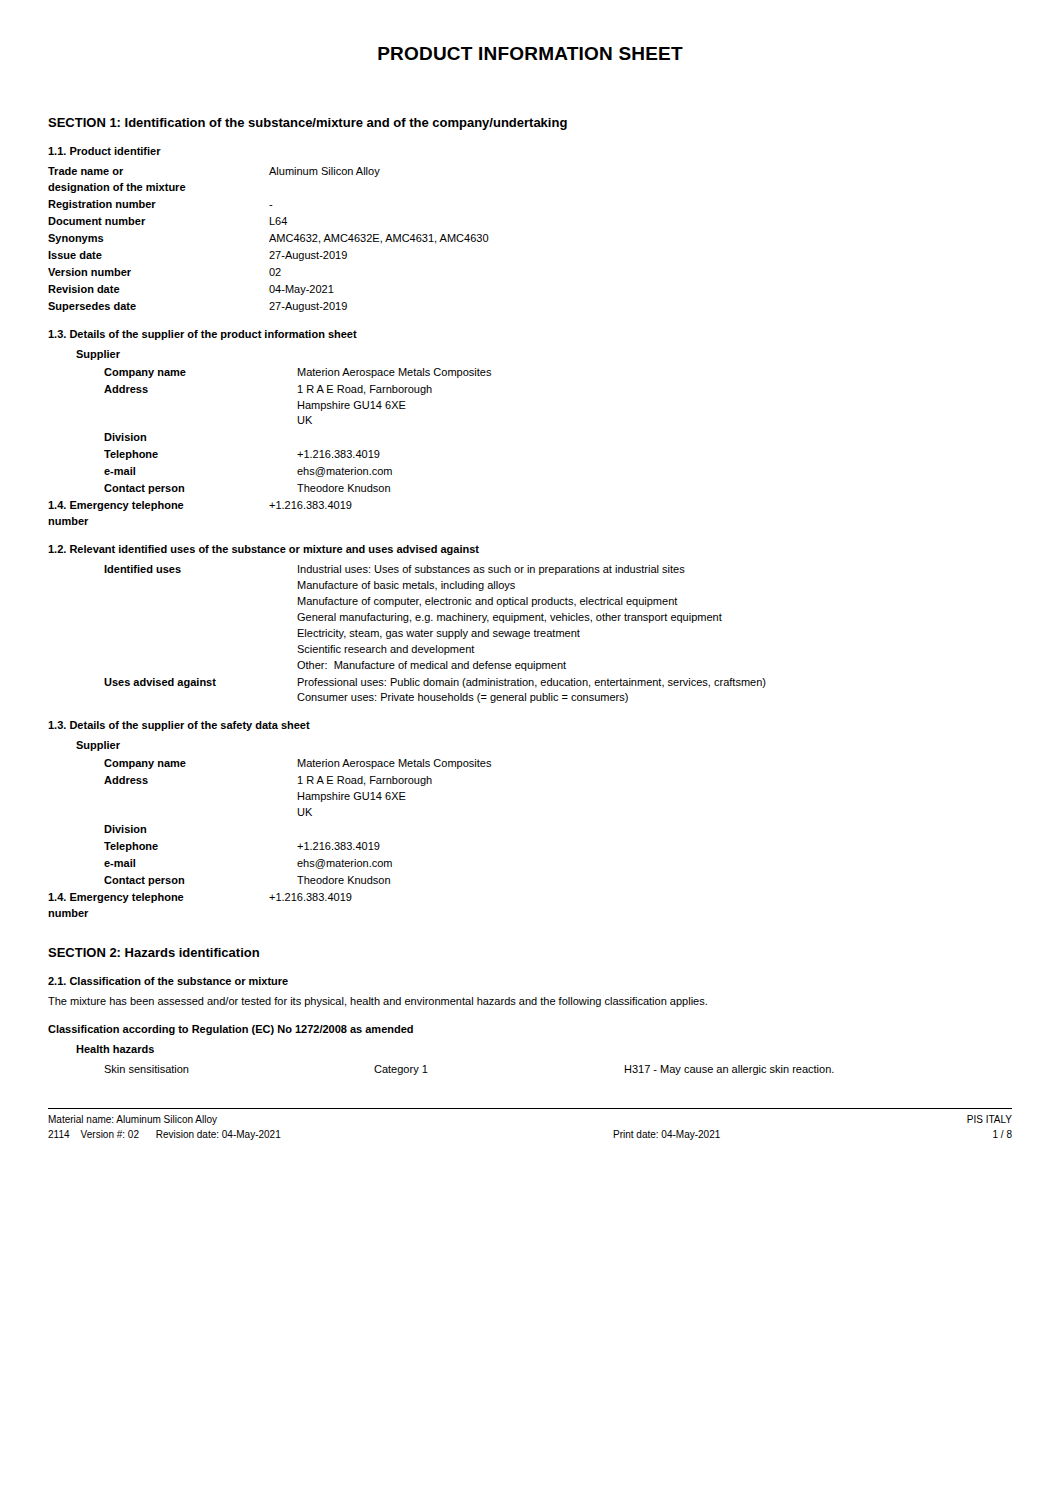PRODUCT INFORMATION SHEET
SECTION 1: Identification of the substance/mixture and of the company/undertaking
1.1. Product identifier
Trade name or
designation of the mixture
Aluminum Silicon Alloy
Registration number
-
Document number
L64
Synonyms
AMC4632, AMC4632E, AMC4631, AMC4630
Issue date
27-August-2019
Version number
02
Revision date
04-May-2021
Supersedes date
27-August-2019
1.3. Details of the supplier of the product information sheet
Supplier
Company name
Materion Aerospace Metals Composites
Address
1 R A E Road, Farnborough
Hampshire GU14 6XE
UK
Division
Telephone
+1.216.383.4019
e-mail
ehs@materion.com
Contact person
Theodore Knudson
1.4. Emergency telephone
number
+1.216.383.4019
1.2. Relevant identified uses of the substance or mixture and uses advised against
Identified uses
Industrial uses: Uses of substances as such or in preparations at industrial sites
Manufacture of basic metals, including alloys
Manufacture of computer, electronic and optical products, electrical equipment
General manufacturing, e.g. machinery, equipment, vehicles, other transport equipment
Electricity, steam, gas water supply and sewage treatment
Scientific research and development
Other: Manufacture of medical and defense equipment
Uses advised against
Professional uses: Public domain (administration, education, entertainment, services, craftsmen)
Consumer uses: Private households (= general public = consumers)
1.3. Details of the supplier of the safety data sheet
Supplier
Company name
Materion Aerospace Metals Composites
Address
1 R A E Road, Farnborough
Hampshire GU14 6XE
UK
Division
Telephone
+1.216.383.4019
e-mail
ehs@materion.com
Contact person
Theodore Knudson
1.4. Emergency telephone
number
+1.216.383.4019
SECTION 2: Hazards identification
2.1. Classification of the substance or mixture
The mixture has been assessed and/or tested for its physical, health and environmental hazards and the following classification applies.
Classification according to Regulation (EC) No 1272/2008 as amended
Health hazards
Skin sensitisation
Category 1
H317 - May cause an allergic skin reaction.
Material name: Aluminum Silicon Alloy
PIS ITALY
2114 Version #: 02 Revision date: 04-May-2021
Print date: 04-May-2021
1 / 8